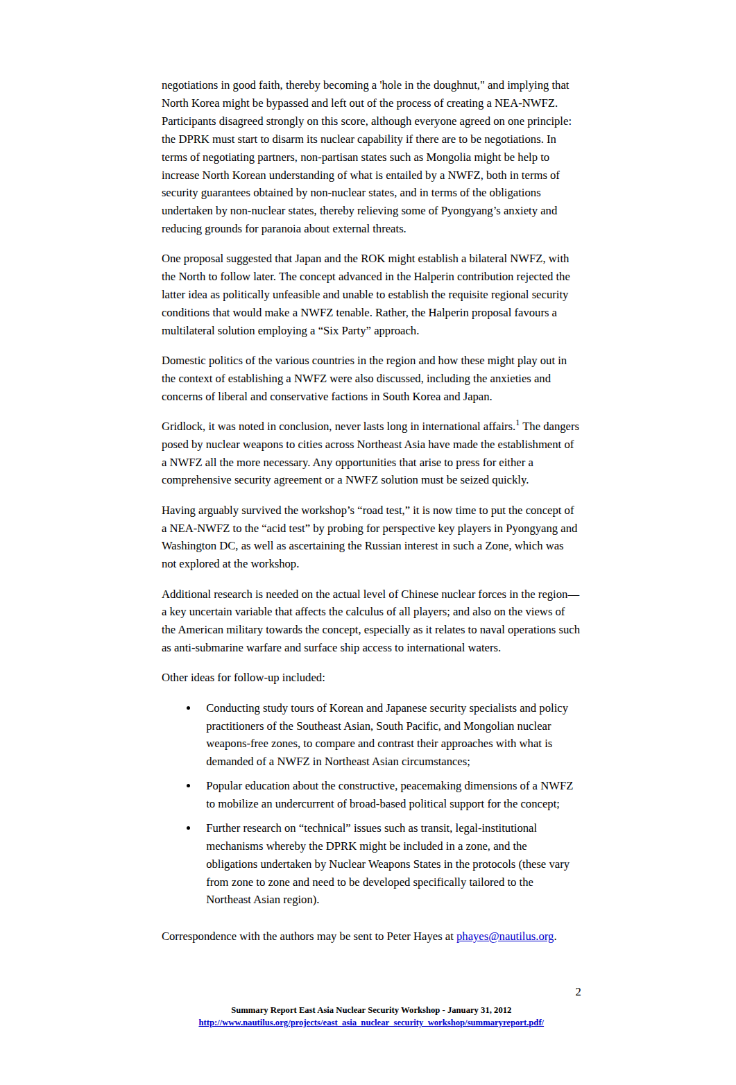negotiations in good faith, thereby becoming a 'hole in the doughnut," and implying that North Korea might be bypassed and left out of the process of creating a NEA-NWFZ. Participants disagreed strongly on this score, although everyone agreed on one principle: the DPRK must start to disarm its nuclear capability if there are to be negotiations. In terms of negotiating partners, non-partisan states such as Mongolia might be help to increase North Korean understanding of what is entailed by a NWFZ, both in terms of security guarantees obtained by non-nuclear states, and in terms of the obligations undertaken by non-nuclear states, thereby relieving some of Pyongyang’s anxiety and reducing grounds for paranoia about external threats.
One proposal suggested that Japan and the ROK might establish a bilateral NWFZ, with the North to follow later. The concept advanced in the Halperin contribution rejected the latter idea as politically unfeasible and unable to establish the requisite regional security conditions that would make a NWFZ tenable. Rather, the Halperin proposal favours a multilateral solution employing a “Six Party” approach.
Domestic politics of the various countries in the region and how these might play out in the context of establishing a NWFZ were also discussed, including the anxieties and concerns of liberal and conservative factions in South Korea and Japan.
Gridlock, it was noted in conclusion, never lasts long in international affairs.1 The dangers posed by nuclear weapons to cities across Northeast Asia have made the establishment of a NWFZ all the more necessary. Any opportunities that arise to press for either a comprehensive security agreement or a NWFZ solution must be seized quickly.
Having arguably survived the workshop’s “road test,” it is now time to put the concept of a NEA-NWFZ to the “acid test” by probing for perspective key players in Pyongyang and Washington DC, as well as ascertaining the Russian interest in such a Zone, which was not explored at the workshop.
Additional research is needed on the actual level of Chinese nuclear forces in the region—a key uncertain variable that affects the calculus of all players; and also on the views of the American military towards the concept, especially as it relates to naval operations such as anti-submarine warfare and surface ship access to international waters.
Other ideas for follow-up included:
Conducting study tours of Korean and Japanese security specialists and policy practitioners of the Southeast Asian, South Pacific, and Mongolian nuclear weapons-free zones, to compare and contrast their approaches with what is demanded of a NWFZ in Northeast Asian circumstances;
Popular education about the constructive, peacemaking dimensions of a NWFZ to mobilize an undercurrent of broad-based political support for the concept;
Further research on “technical” issues such as transit, legal-institutional mechanisms whereby the DPRK might be included in a zone, and the obligations undertaken by Nuclear Weapons States in the protocols (these vary from zone to zone and need to be developed specifically tailored to the Northeast Asian region).
Correspondence with the authors may be sent to Peter Hayes at phayes@nautilus.org.
2
Summary Report East Asia Nuclear Security Workshop - January 31, 2012
http://www.nautilus.org/projects/east_asia_nuclear_security_workshop/summaryreport.pdf/